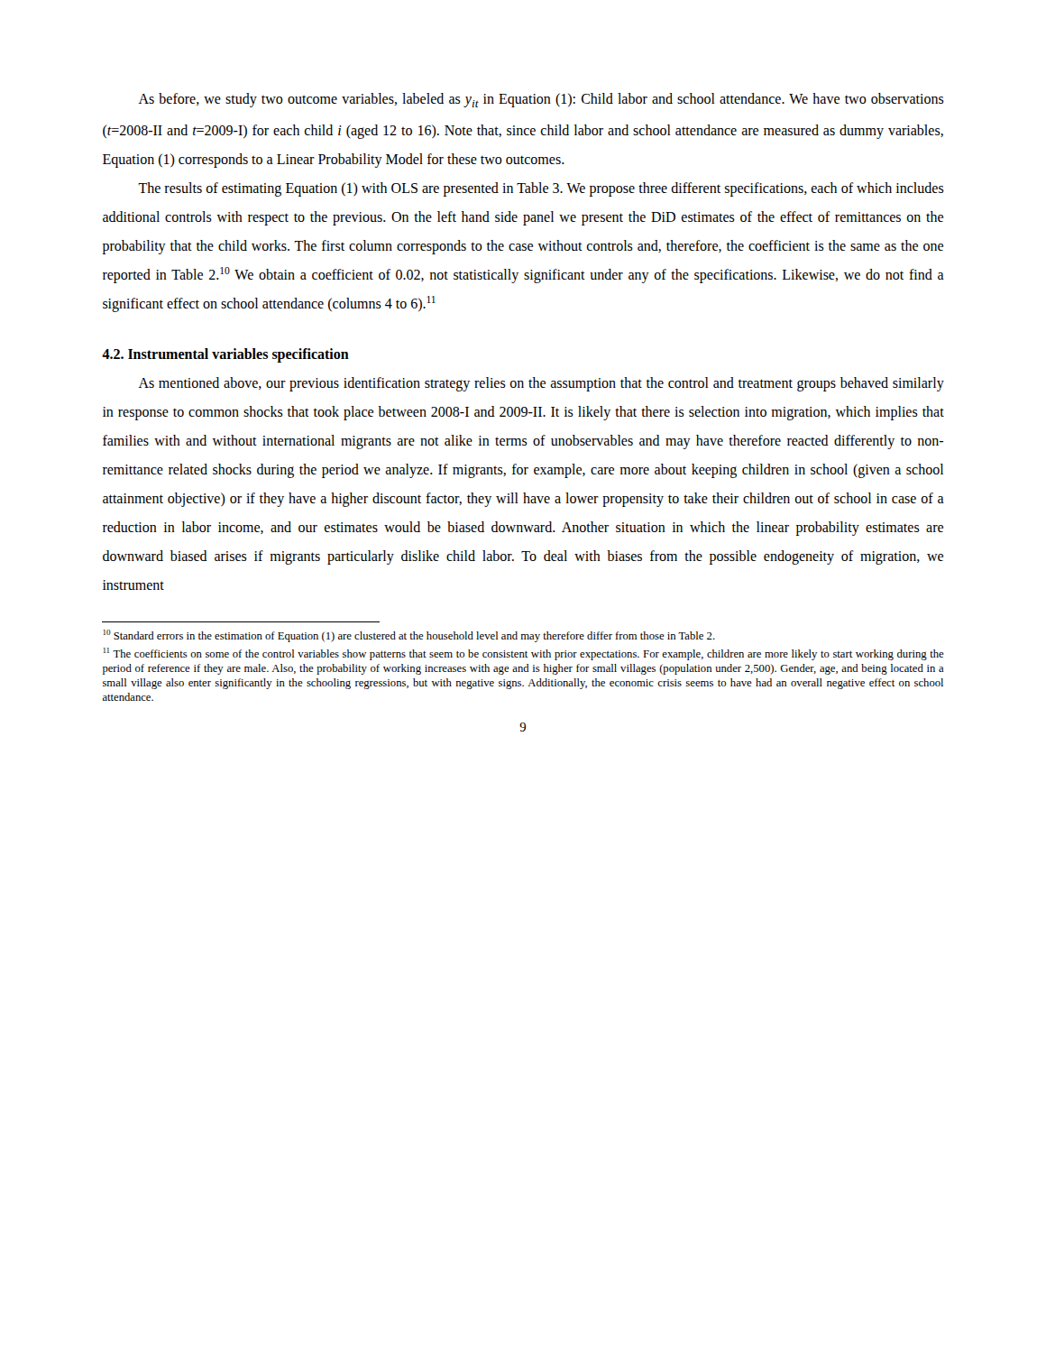As before, we study two outcome variables, labeled as yit in Equation (1): Child labor and school attendance. We have two observations (t=2008-II and t=2009-I) for each child i (aged 12 to 16). Note that, since child labor and school attendance are measured as dummy variables, Equation (1) corresponds to a Linear Probability Model for these two outcomes.
The results of estimating Equation (1) with OLS are presented in Table 3. We propose three different specifications, each of which includes additional controls with respect to the previous. On the left hand side panel we present the DiD estimates of the effect of remittances on the probability that the child works. The first column corresponds to the case without controls and, therefore, the coefficient is the same as the one reported in Table 2.10 We obtain a coefficient of 0.02, not statistically significant under any of the specifications. Likewise, we do not find a significant effect on school attendance (columns 4 to 6).11
4.2. Instrumental variables specification
As mentioned above, our previous identification strategy relies on the assumption that the control and treatment groups behaved similarly in response to common shocks that took place between 2008-I and 2009-II. It is likely that there is selection into migration, which implies that families with and without international migrants are not alike in terms of unobservables and may have therefore reacted differently to non-remittance related shocks during the period we analyze. If migrants, for example, care more about keeping children in school (given a school attainment objective) or if they have a higher discount factor, they will have a lower propensity to take their children out of school in case of a reduction in labor income, and our estimates would be biased downward. Another situation in which the linear probability estimates are downward biased arises if migrants particularly dislike child labor. To deal with biases from the possible endogeneity of migration, we instrument
10 Standard errors in the estimation of Equation (1) are clustered at the household level and may therefore differ from those in Table 2.
11 The coefficients on some of the control variables show patterns that seem to be consistent with prior expectations. For example, children are more likely to start working during the period of reference if they are male. Also, the probability of working increases with age and is higher for small villages (population under 2,500). Gender, age, and being located in a small village also enter significantly in the schooling regressions, but with negative signs. Additionally, the economic crisis seems to have had an overall negative effect on school attendance.
9